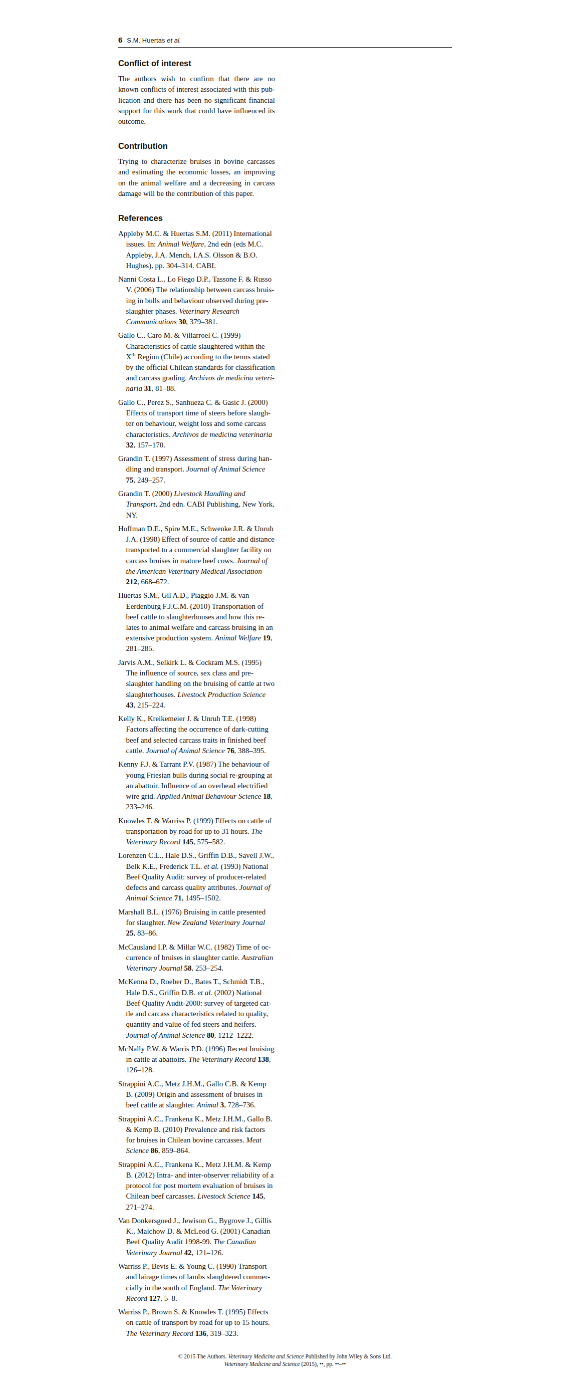6 S.M. Huertas et al.
Conflict of interest
The authors wish to confirm that there are no known conflicts of interest associated with this publication and there has been no significant financial support for this work that could have influenced its outcome.
Contribution
Trying to characterize bruises in bovine carcasses and estimating the economic losses, an improving on the animal welfare and a decreasing in carcass damage will be the contribution of this paper.
References
Appleby M.C. & Huertas S.M. (2011) International issues. In: Animal Welfare, 2nd edn (eds M.C. Appleby, J.A. Mench, I.A.S. Olsson & B.O. Hughes), pp. 304–314. CABI.
Nanni Costa L., Lo Fiego D.P., Tassone F. & Russo V. (2006) The relationship between carcass bruising in bulls and behaviour observed during pre-slaughter phases. Veterinary Research Communications 30, 379–381.
Gallo C., Caro M. & Villarroel C. (1999) Characteristics of cattle slaughtered within the Xth Region (Chile) according to the terms stated by the official Chilean standards for classification and carcass grading. Archivos de medicina veterinaria 31, 81–88.
Gallo C., Perez S., Sanhueza C. & Gasic J. (2000) Effects of transport time of steers before slaughter on behaviour, weight loss and some carcass characteristics. Archivos de medicina veterinaria 32, 157–170.
Grandin T. (1997) Assessment of stress during handling and transport. Journal of Animal Science 75, 249–257.
Grandin T. (2000) Livestock Handling and Transport, 2nd edn. CABI Publishing, New York, NY.
Hoffman D.E., Spire M.E., Schwenke J.R. & Unruh J.A. (1998) Effect of source of cattle and distance transported to a commercial slaughter facility on carcass bruises in mature beef cows. Journal of the American Veterinary Medical Association 212, 668–672.
Huertas S.M., Gil A.D., Piaggio J.M. & van Eerdenburg F.J.C.M. (2010) Transportation of beef cattle to slaughterhouses and how this relates to animal welfare and carcass bruising in an extensive production system. Animal Welfare 19, 281–285.
Jarvis A.M., Selkirk L. & Cockram M.S. (1995) The influence of source, sex class and pre-slaughter handling on the bruising of cattle at two slaughterhouses. Livestock Production Science 43, 215–224.
Kelly K., Kreikemeier J. & Unruh T.E. (1998) Factors affecting the occurrence of dark-cutting beef and selected carcass traits in finished beef cattle. Journal of Animal Science 76, 388–395.
Kenny F.J. & Tarrant P.V. (1987) The behaviour of young Friesian bulls during social re-grouping at an abattoir. Influence of an overhead electrified wire grid. Applied Animal Behaviour Science 18, 233–246.
Knowles T. & Warriss P. (1999) Effects on cattle of transportation by road for up to 31 hours. The Veterinary Record 145, 575–582.
Lorenzen C.L., Hale D.S., Griffin D.B., Savell J.W., Belk K.E., Frederick T.L. et al. (1993) National Beef Quality Audit: survey of producer-related defects and carcass quality attributes. Journal of Animal Science 71, 1495–1502.
Marshall B.L. (1976) Bruising in cattle presented for slaughter. New Zealand Veterinary Journal 25, 83–86.
McCausland I.P. & Millar W.C. (1982) Time of occurrence of bruises in slaughter cattle. Australian Veterinary Journal 58, 253–254.
McKenna D., Roeber D., Bates T., Schmidt T.B., Hale D.S., Griffin D.B. et al. (2002) National Beef Quality Audit-2000: survey of targeted cattle and carcass characteristics related to quality, quantity and value of fed steers and heifers. Journal of Animal Science 80, 1212–1222.
McNally P.W. & Warris P.D. (1996) Recent bruising in cattle at abattoirs. The Veterinary Record 138, 126–128.
Strappini A.C., Metz J.H.M., Gallo C.B. & Kemp B. (2009) Origin and assessment of bruises in beef cattle at slaughter. Animal 3, 728–736.
Strappini A.C., Frankena K., Metz J.H.M., Gallo B. & Kemp B. (2010) Prevalence and risk factors for bruises in Chilean bovine carcasses. Meat Science 86, 859–864.
Strappini A.C., Frankena K., Metz J.H.M. & Kemp B. (2012) Intra- and inter-observer reliability of a protocol for post mortem evaluation of bruises in Chilean beef carcasses. Livestock Science 145, 271–274.
Van Donkersgoed J., Jewison G., Bygrove J., Gillis K., Malchow D. & McLeod G. (2001) Canadian Beef Quality Audit 1998-99. The Canadian Veterinary Journal 42, 121–126.
Warriss P., Bevis E. & Young C. (1990) Transport and lairage times of lambs slaughtered commercially in the south of England. The Veterinary Record 127, 5–8.
Warriss P., Brown S. & Knowles T. (1995) Effects on cattle of transport by road for up to 15 hours. The Veterinary Record 136, 319–323.
© 2015 The Authors. Veterinary Medicine and Science Published by John Wiley & Sons Ltd.
Veterinary Medicine and Science (2015), ••, pp. ••–••